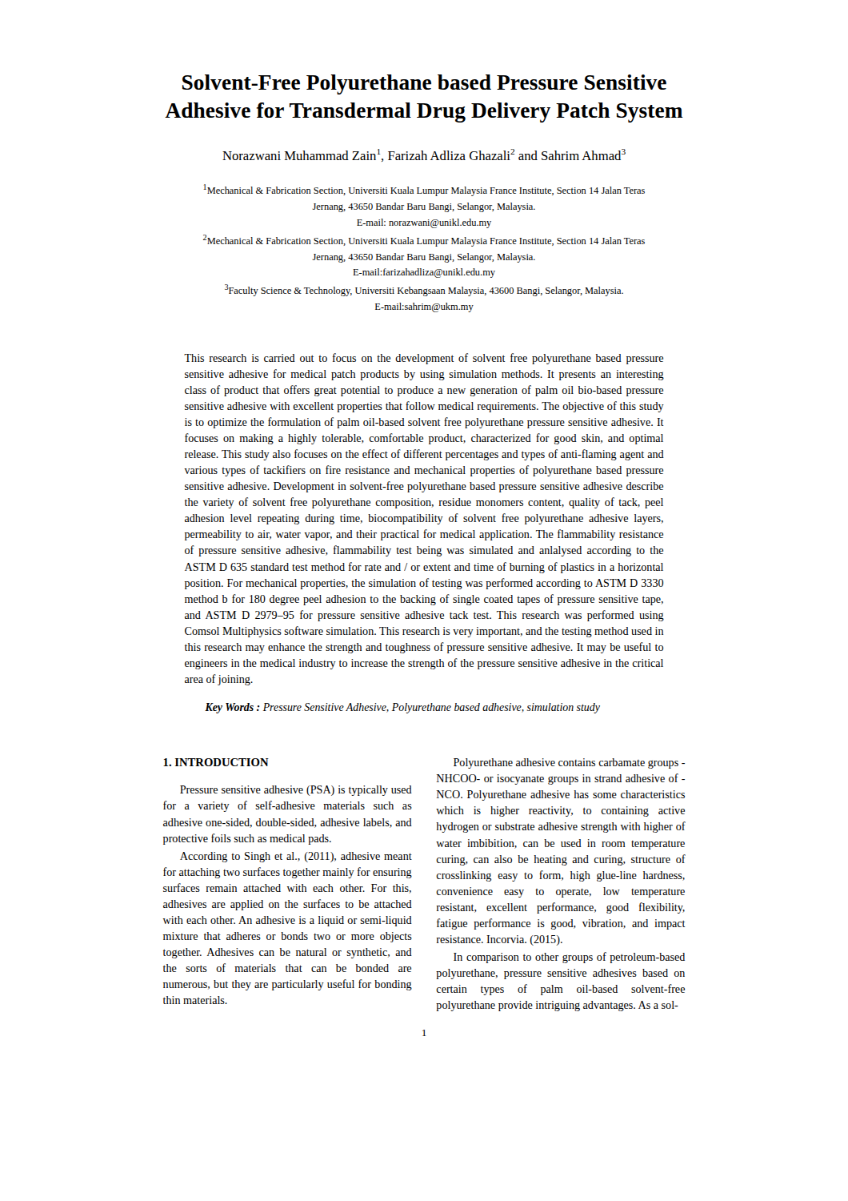Solvent-Free Polyurethane based Pressure Sensitive
Adhesive for Transdermal Drug Delivery Patch System
Norazwani Muhammad Zain1, Farizah Adliza Ghazali2 and Sahrim Ahmad3
1Mechanical & Fabrication Section, Universiti Kuala Lumpur Malaysia France Institute, Section 14 Jalan Teras
Jernang, 43650 Bandar Baru Bangi, Selangor, Malaysia.
E-mail: norazwani@unikl.edu.my
2Mechanical & Fabrication Section, Universiti Kuala Lumpur Malaysia France Institute, Section 14 Jalan Teras
Jernang, 43650 Bandar Baru Bangi, Selangor, Malaysia.
E-mail:farizahadliza@unikl.edu.my
3Faculty Science & Technology, Universiti Kebangsaan Malaysia, 43600 Bangi, Selangor, Malaysia.
E-mail:sahrim@ukm.my
This research is carried out to focus on the development of solvent free polyurethane based pressure sensitive adhesive for medical patch products by using simulation methods. It presents an interesting class of product that offers great potential to produce a new generation of palm oil bio-based pressure sensitive adhesive with excellent properties that follow medical requirements. The objective of this study is to optimize the formulation of palm oil-based solvent free polyurethane pressure sensitive adhesive. It focuses on making a highly tolerable, comfortable product, characterized for good skin, and optimal release. This study also focuses on the effect of different percentages and types of anti-flaming agent and various types of tackifiers on fire resistance and mechanical properties of polyurethane based pressure sensitive adhesive. Development in solvent-free polyurethane based pressure sensitive adhesive describe the variety of solvent free polyurethane composition, residue monomers content, quality of tack, peel adhesion level repeating during time, biocompatibility of solvent free polyurethane adhesive layers, permeability to air, water vapor, and their practical for medical application. The flammability resistance of pressure sensitive adhesive, flammability test being was simulated and anlalysed according to the ASTM D 635 standard test method for rate and / or extent and time of burning of plastics in a horizontal position. For mechanical properties, the simulation of testing was performed according to ASTM D 3330 method b for 180 degree peel adhesion to the backing of single coated tapes of pressure sensitive tape, and ASTM D 2979–95 for pressure sensitive adhesive tack test. This research was performed using Comsol Multiphysics software simulation. This research is very important, and the testing method used in this research may enhance the strength and toughness of pressure sensitive adhesive. It may be useful to engineers in the medical industry to increase the strength of the pressure sensitive adhesive in the critical area of joining.
Key Words : Pressure Sensitive Adhesive, Polyurethane based adhesive, simulation study
1. Introduction
Pressure sensitive adhesive (PSA) is typically used for a variety of self-adhesive materials such as adhesive one-sided, double-sided, adhesive labels, and protective foils such as medical pads.
According to Singh et al., (2011), adhesive meant for attaching two surfaces together mainly for ensuring surfaces remain attached with each other. For this, adhesives are applied on the surfaces to be attached with each other. An adhesive is a liquid or semi-liquid mixture that adheres or bonds two or more objects together. Adhesives can be natural or synthetic, and the sorts of materials that can be bonded are numerous, but they are particularly useful for bonding thin materials.
Polyurethane adhesive contains carbamate groups -NHCOO- or isocyanate groups in strand adhesive of -NCO. Polyurethane adhesive has some characteristics which is higher reactivity, to containing active hydrogen or substrate adhesive strength with higher of water imbibition, can be used in room temperature curing, can also be heating and curing, structure of crosslinking easy to form, high glue-line hardness, convenience easy to operate, low temperature resistant, excellent performance, good flexibility, fatigue performance is good, vibration, and impact resistance. Incorvia. (2015).
In comparison to other groups of petroleum-based polyurethane, pressure sensitive adhesives based on certain types of palm oil-based solvent-free polyurethane provide intriguing advantages. As a sol-
1